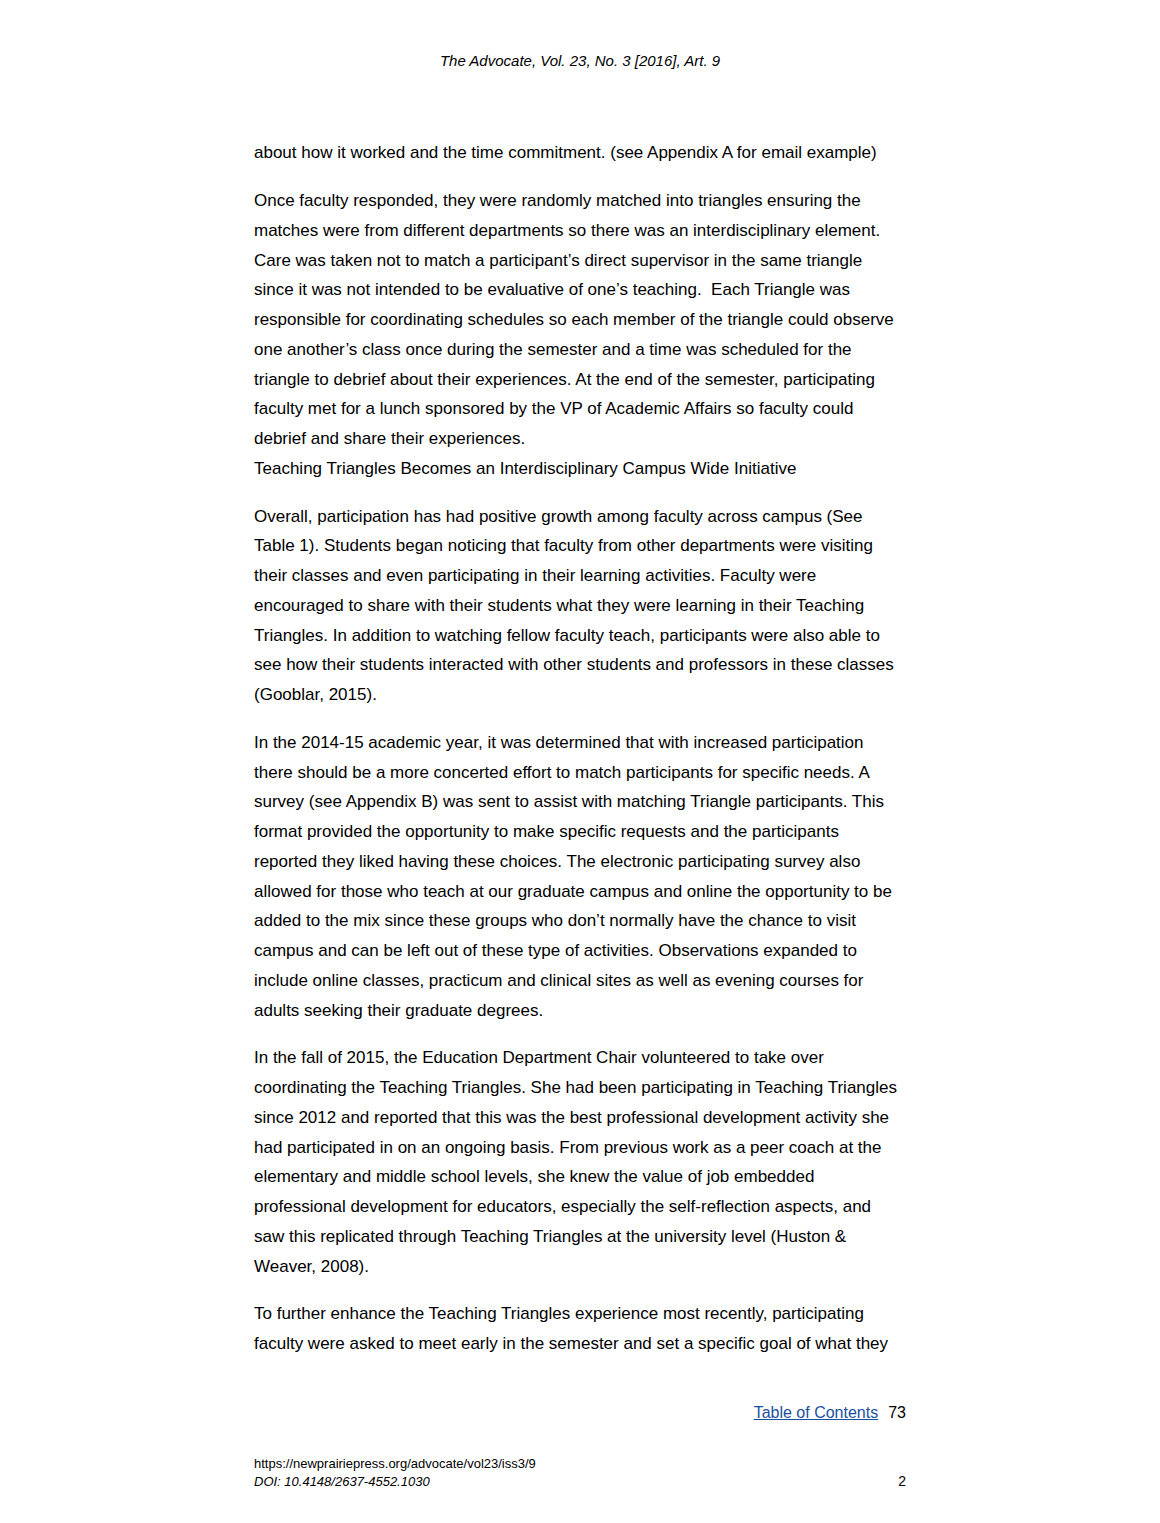The Advocate, Vol. 23, No. 3 [2016], Art. 9
about how it worked and the time commitment. (see Appendix A for email example)
Once faculty responded, they were randomly matched into triangles ensuring the matches were from different departments so there was an interdisciplinary element. Care was taken not to match a participant’s direct supervisor in the same triangle since it was not intended to be evaluative of one’s teaching. Each Triangle was responsible for coordinating schedules so each member of the triangle could observe one another’s class once during the semester and a time was scheduled for the triangle to debrief about their experiences. At the end of the semester, participating faculty met for a lunch sponsored by the VP of Academic Affairs so faculty could debrief and share their experiences.
Teaching Triangles Becomes an Interdisciplinary Campus Wide Initiative
Overall, participation has had positive growth among faculty across campus (See Table 1). Students began noticing that faculty from other departments were visiting their classes and even participating in their learning activities. Faculty were encouraged to share with their students what they were learning in their Teaching Triangles. In addition to watching fellow faculty teach, participants were also able to see how their students interacted with other students and professors in these classes (Gooblar, 2015).
In the 2014-15 academic year, it was determined that with increased participation there should be a more concerted effort to match participants for specific needs. A survey (see Appendix B) was sent to assist with matching Triangle participants. This format provided the opportunity to make specific requests and the participants reported they liked having these choices. The electronic participating survey also allowed for those who teach at our graduate campus and online the opportunity to be added to the mix since these groups who don’t normally have the chance to visit campus and can be left out of these type of activities. Observations expanded to include online classes, practicum and clinical sites as well as evening courses for adults seeking their graduate degrees.
In the fall of 2015, the Education Department Chair volunteered to take over coordinating the Teaching Triangles. She had been participating in Teaching Triangles since 2012 and reported that this was the best professional development activity she had participated in on an ongoing basis. From previous work as a peer coach at the elementary and middle school levels, she knew the value of job embedded professional development for educators, especially the self-reflection aspects, and saw this replicated through Teaching Triangles at the university level (Huston & Weaver, 2008).
To further enhance the Teaching Triangles experience most recently, participating faculty were asked to meet early in the semester and set a specific goal of what they
Table of Contents 73
https://newprairiepress.org/advocate/vol23/iss3/9
DOI: 10.4148/2637-4552.1030
2